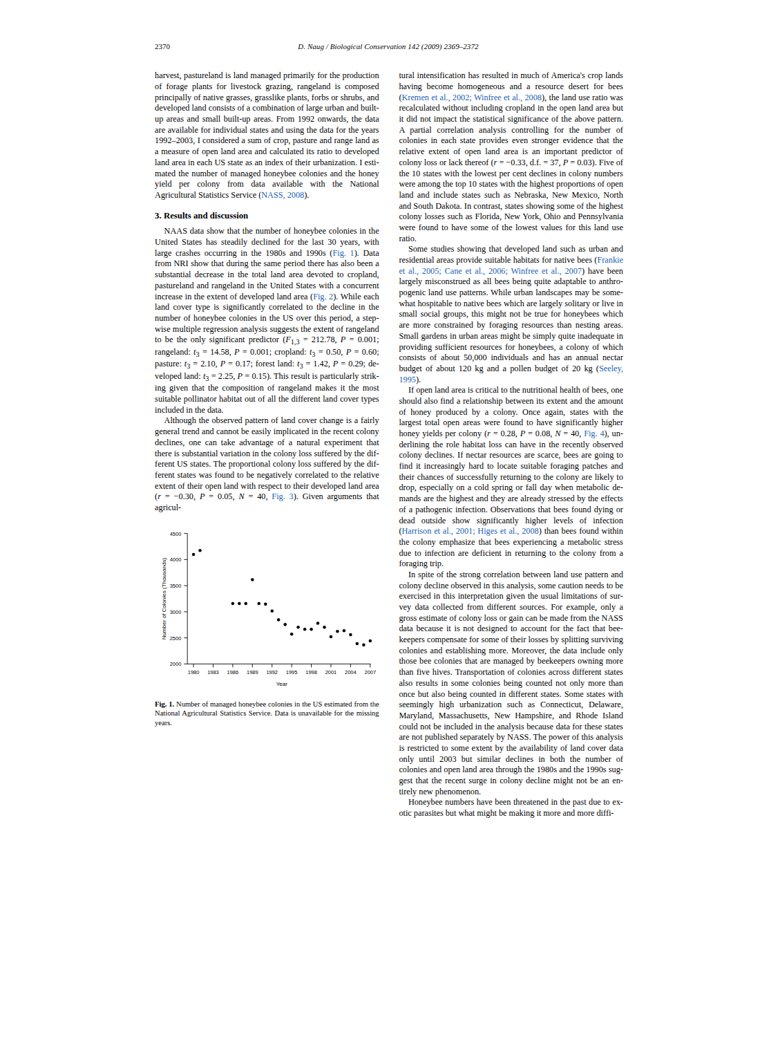2370 D. Naug / Biological Conservation 142 (2009) 2369–2372
harvest, pastureland is land managed primarily for the production of forage plants for livestock grazing, rangeland is composed principally of native grasses, grasslike plants, forbs or shrubs, and developed land consists of a combination of large urban and built-up areas and small built-up areas. From 1992 onwards, the data are available for individual states and using the data for the years 1992–2003, I considered a sum of crop, pasture and range land as a measure of open land area and calculated its ratio to developed land area in each US state as an index of their urbanization. I estimated the number of managed honeybee colonies and the honey yield per colony from data available with the National Agricultural Statistics Service (NASS, 2008).
3. Results and discussion
NAAS data show that the number of honeybee colonies in the United States has steadily declined for the last 30 years, with large crashes occurring in the 1980s and 1990s (Fig. 1). Data from NRI show that during the same period there has also been a substantial decrease in the total land area devoted to cropland, pastureland and rangeland in the United States with a concurrent increase in the extent of developed land area (Fig. 2). While each land cover type is significantly correlated to the decline in the number of honeybee colonies in the US over this period, a stepwise multiple regression analysis suggests the extent of rangeland to be the only significant predictor (F1,3 = 212.78, P = 0.001; rangeland: t3 = 14.58, P = 0.001; cropland: t3 = 0.50, P = 0.60; pasture: t3 = 2.10, P = 0.17; forest land: t3 = 1.42, P = 0.29; developed land: t3 = 2.25, P = 0.15). This result is particularly striking given that the composition of rangeland makes it the most suitable pollinator habitat out of all the different land cover types included in the data.
Although the observed pattern of land cover change is a fairly general trend and cannot be easily implicated in the recent colony declines, one can take advantage of a natural experiment that there is substantial variation in the colony loss suffered by the different US states. The proportional colony loss suffered by the different states was found to be negatively correlated to the relative extent of their open land with respect to their developed land area (r = −0.30, P = 0.05, N = 40, Fig. 3). Given arguments that agricul-
2000 2500 3000 3500 4000 4500 1980 1983 1986 1989 1992 1995 1998 2001 2004 2007 Year Number of Colonies (Thousands)
Fig. 1. Number of managed honeybee colonies in the US estimated from the National Agricultural Statistics Service. Data is unavailable for the missing years.
tural intensification has resulted in much of America's crop lands having become homogeneous and a resource desert for bees (Kremen et al., 2002; Winfree et al., 2008), the land use ratio was recalculated without including cropland in the open land area but it did not impact the statistical significance of the above pattern. A partial correlation analysis controlling for the number of colonies in each state provides even stronger evidence that the relative extent of open land area is an important predictor of colony loss or lack thereof (r = −0.33, d.f. = 37, P = 0.03). Five of the 10 states with the lowest per cent declines in colony numbers were among the top 10 states with the highest proportions of open land and include states such as Nebraska, New Mexico, North and South Dakota. In contrast, states showing some of the highest colony losses such as Florida, New York, Ohio and Pennsylvania were found to have some of the lowest values for this land use ratio.
Some studies showing that developed land such as urban and residential areas provide suitable habitats for native bees (Frankie et al., 2005; Cane et al., 2006; Winfree et al., 2007) have been largely misconstrued as all bees being quite adaptable to anthropogenic land use patterns. While urban landscapes may be somewhat hospitable to native bees which are largely solitary or live in small social groups, this might not be true for honeybees which are more constrained by foraging resources than nesting areas. Small gardens in urban areas might be simply quite inadequate in providing sufficient resources for honeybees, a colony of which consists of about 50,000 individuals and has an annual nectar budget of about 120 kg and a pollen budget of 20 kg (Seeley, 1995).
If open land area is critical to the nutritional health of bees, one should also find a relationship between its extent and the amount of honey produced by a colony. Once again, states with the largest total open areas were found to have significantly higher honey yields per colony (r = 0.28, P = 0.08, N = 40, Fig. 4), underlining the role habitat loss can have in the recently observed colony declines. If nectar resources are scarce, bees are going to find it increasingly hard to locate suitable foraging patches and their chances of successfully returning to the colony are likely to drop, especially on a cold spring or fall day when metabolic demands are the highest and they are already stressed by the effects of a pathogenic infection. Observations that bees found dying or dead outside show significantly higher levels of infection (Harrison et al., 2001; Higes et al., 2008) than bees found within the colony emphasize that bees experiencing a metabolic stress due to infection are deficient in returning to the colony from a foraging trip.
In spite of the strong correlation between land use pattern and colony decline observed in this analysis, some caution needs to be exercised in this interpretation given the usual limitations of survey data collected from different sources. For example, only a gross estimate of colony loss or gain can be made from the NASS data because it is not designed to account for the fact that beekeepers compensate for some of their losses by splitting surviving colonies and establishing more. Moreover, the data include only those bee colonies that are managed by beekeepers owning more than five hives. Transportation of colonies across different states also results in some colonies being counted not only more than once but also being counted in different states. Some states with seemingly high urbanization such as Connecticut, Delaware, Maryland, Massachusetts, New Hampshire, and Rhode Island could not be included in the analysis because data for these states are not published separately by NASS. The power of this analysis is restricted to some extent by the availability of land cover data only until 2003 but similar declines in both the number of colonies and open land area through the 1980s and the 1990s suggest that the recent surge in colony decline might not be an entirely new phenomenon.
Honeybee numbers have been threatened in the past due to exotic parasites but what might be making it more and more diffi-